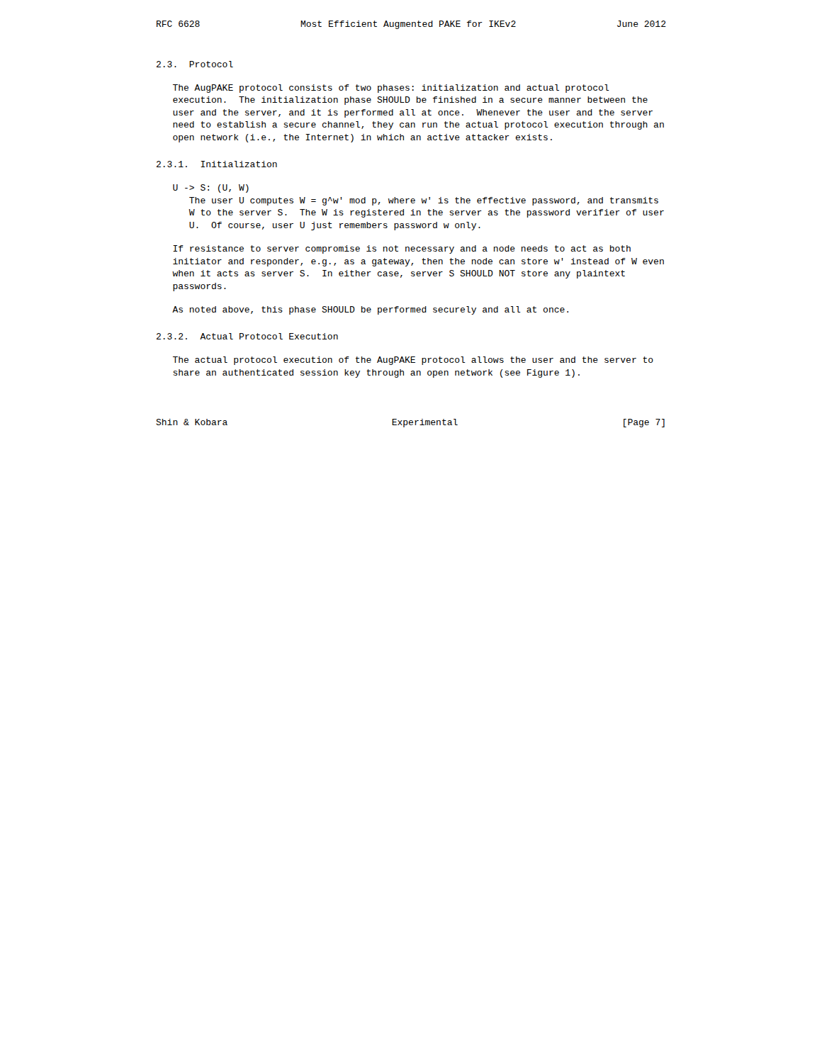RFC 6628 Most Efficient Augmented PAKE for IKEv2 June 2012
2.3. Protocol
The AugPAKE protocol consists of two phases: initialization and actual protocol execution. The initialization phase SHOULD be finished in a secure manner between the user and the server, and it is performed all at once. Whenever the user and the server need to establish a secure channel, they can run the actual protocol execution through an open network (i.e., the Internet) in which an active attacker exists.
2.3.1. Initialization
U -> S: (U, W)
The user U computes W = g^w' mod p, where w' is the effective password, and transmits W to the server S. The W is registered in the server as the password verifier of user U. Of course, user U just remembers password w only.
If resistance to server compromise is not necessary and a node needs to act as both initiator and responder, e.g., as a gateway, then the node can store w' instead of W even when it acts as server S. In either case, server S SHOULD NOT store any plaintext passwords.
As noted above, this phase SHOULD be performed securely and all at once.
2.3.2. Actual Protocol Execution
The actual protocol execution of the AugPAKE protocol allows the user and the server to share an authenticated session key through an open network (see Figure 1).
Shin & Kobara Experimental [Page 7]